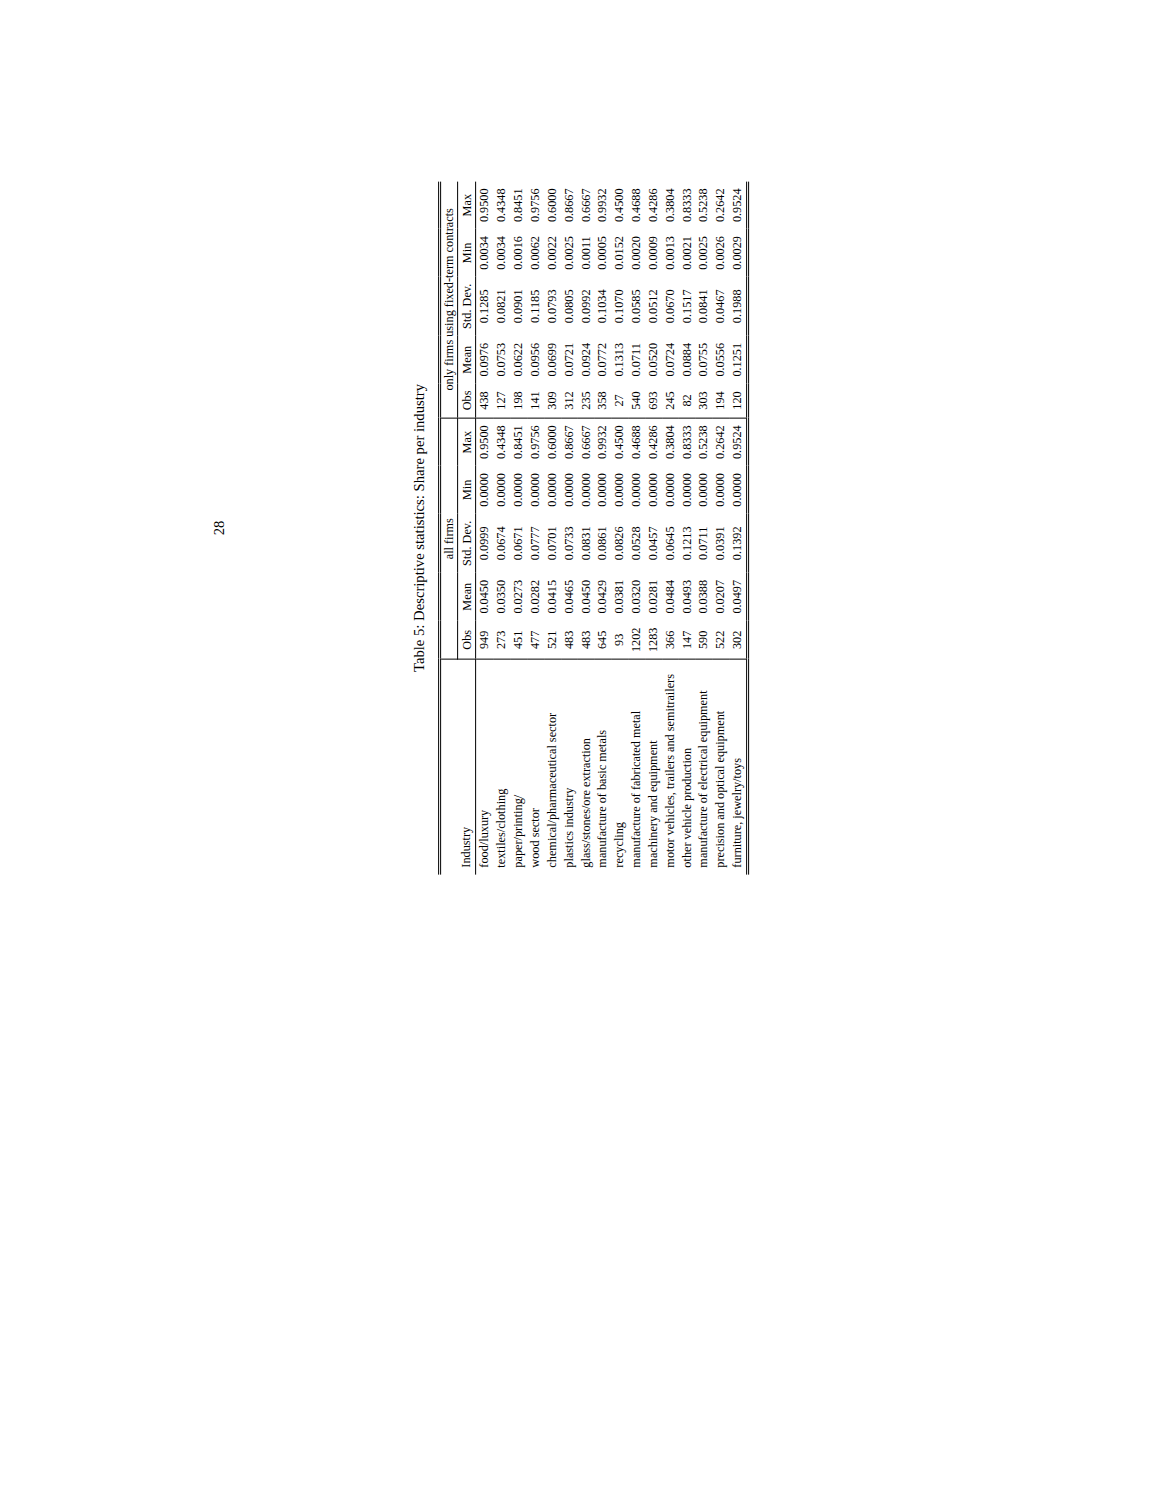28
Table 5: Descriptive statistics: Share per industry
| | all firms | only firms using fixed-term contracts |
| --- | --- | --- |
| Industry | Obs | Mean | Std. Dev. | Min | Max | Obs | Mean | Std. Dev. | Min | Max |
| food/luxury | 949 | 0.0450 | 0.0999 | 0.0000 | 0.9500 | 438 | 0.0976 | 0.1285 | 0.0034 | 0.9500 |
| textiles/clothing | 273 | 0.0350 | 0.0674 | 0.0000 | 0.4348 | 127 | 0.0753 | 0.0821 | 0.0034 | 0.4348 |
| paper/printing/ | 451 | 0.0273 | 0.0671 | 0.0000 | 0.8451 | 198 | 0.0622 | 0.0901 | 0.0016 | 0.8451 |
| wood sector | 477 | 0.0282 | 0.0777 | 0.0000 | 0.9756 | 141 | 0.0956 | 0.1185 | 0.0062 | 0.9756 |
| chemical/pharmaceutical sector | 521 | 0.0415 | 0.0701 | 0.0000 | 0.6000 | 309 | 0.0699 | 0.0793 | 0.0022 | 0.6000 |
| plastics industry | 483 | 0.0465 | 0.0733 | 0.0000 | 0.8667 | 312 | 0.0721 | 0.0805 | 0.0025 | 0.8667 |
| glass/stones/ore extraction | 483 | 0.0450 | 0.0831 | 0.0000 | 0.6667 | 235 | 0.0924 | 0.0992 | 0.0011 | 0.6667 |
| manufacture of basic metals | 645 | 0.0429 | 0.0861 | 0.0000 | 0.9932 | 358 | 0.0772 | 0.1034 | 0.0005 | 0.9932 |
| recycling | 93 | 0.0381 | 0.0826 | 0.0000 | 0.4500 | 27 | 0.1313 | 0.1070 | 0.0152 | 0.4500 |
| manufacture of fabricated metal | 1202 | 0.0320 | 0.0528 | 0.0000 | 0.4688 | 540 | 0.0711 | 0.0585 | 0.0020 | 0.4688 |
| machinery and equipment | 1283 | 0.0281 | 0.0457 | 0.0000 | 0.4286 | 693 | 0.0520 | 0.0512 | 0.0009 | 0.4286 |
| motor vehicles, trailers and semitrailers | 366 | 0.0484 | 0.0645 | 0.0000 | 0.3804 | 245 | 0.0724 | 0.0670 | 0.0013 | 0.3804 |
| other vehicle production | 147 | 0.0493 | 0.1213 | 0.0000 | 0.8333 | 82 | 0.0884 | 0.1517 | 0.0021 | 0.8333 |
| manufacture of electrical equipment | 590 | 0.0388 | 0.0711 | 0.0000 | 0.5238 | 303 | 0.0755 | 0.0841 | 0.0025 | 0.5238 |
| precision and optical equipment | 522 | 0.0207 | 0.0391 | 0.0000 | 0.2642 | 194 | 0.0556 | 0.0467 | 0.0026 | 0.2642 |
| furniture, jewelry/toys | 302 | 0.0497 | 0.1392 | 0.0000 | 0.9524 | 120 | 0.1251 | 0.1988 | 0.0029 | 0.9524 |